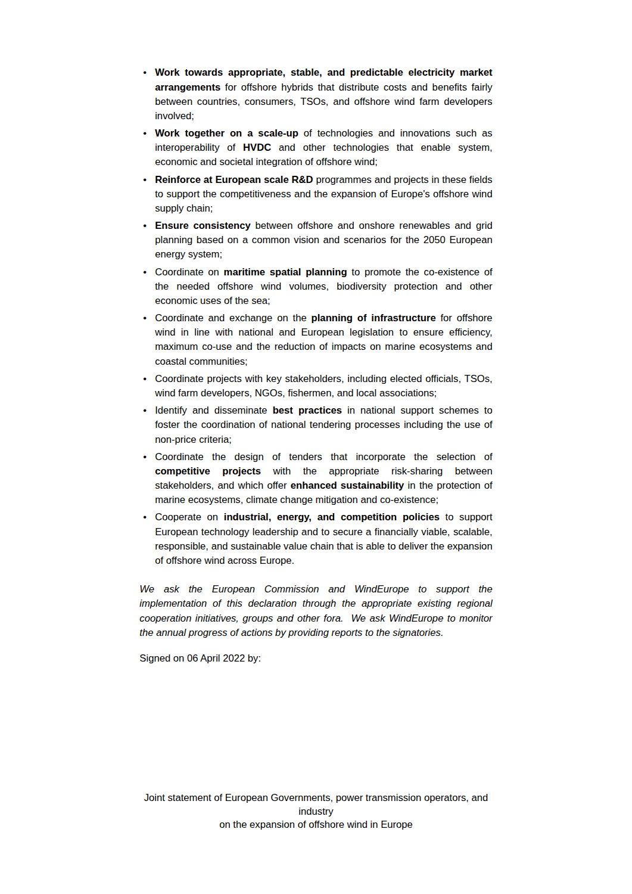Work towards appropriate, stable, and predictable electricity market arrangements for offshore hybrids that distribute costs and benefits fairly between countries, consumers, TSOs, and offshore wind farm developers involved;
Work together on a scale-up of technologies and innovations such as interoperability of HVDC and other technologies that enable system, economic and societal integration of offshore wind;
Reinforce at European scale R&D programmes and projects in these fields to support the competitiveness and the expansion of Europe's offshore wind supply chain;
Ensure consistency between offshore and onshore renewables and grid planning based on a common vision and scenarios for the 2050 European energy system;
Coordinate on maritime spatial planning to promote the co-existence of the needed offshore wind volumes, biodiversity protection and other economic uses of the sea;
Coordinate and exchange on the planning of infrastructure for offshore wind in line with national and European legislation to ensure efficiency, maximum co-use and the reduction of impacts on marine ecosystems and coastal communities;
Coordinate projects with key stakeholders, including elected officials, TSOs, wind farm developers, NGOs, fishermen, and local associations;
Identify and disseminate best practices in national support schemes to foster the coordination of national tendering processes including the use of non-price criteria;
Coordinate the design of tenders that incorporate the selection of competitive projects with the appropriate risk-sharing between stakeholders, and which offer enhanced sustainability in the protection of marine ecosystems, climate change mitigation and co-existence;
Cooperate on industrial, energy, and competition policies to support European technology leadership and to secure a financially viable, scalable, responsible, and sustainable value chain that is able to deliver the expansion of offshore wind across Europe.
We ask the European Commission and WindEurope to support the implementation of this declaration through the appropriate existing regional cooperation initiatives, groups and other fora. We ask WindEurope to monitor the annual progress of actions by providing reports to the signatories.
Signed on 06 April 2022 by:
Joint statement of European Governments, power transmission operators, and industry
on the expansion of offshore wind in Europe